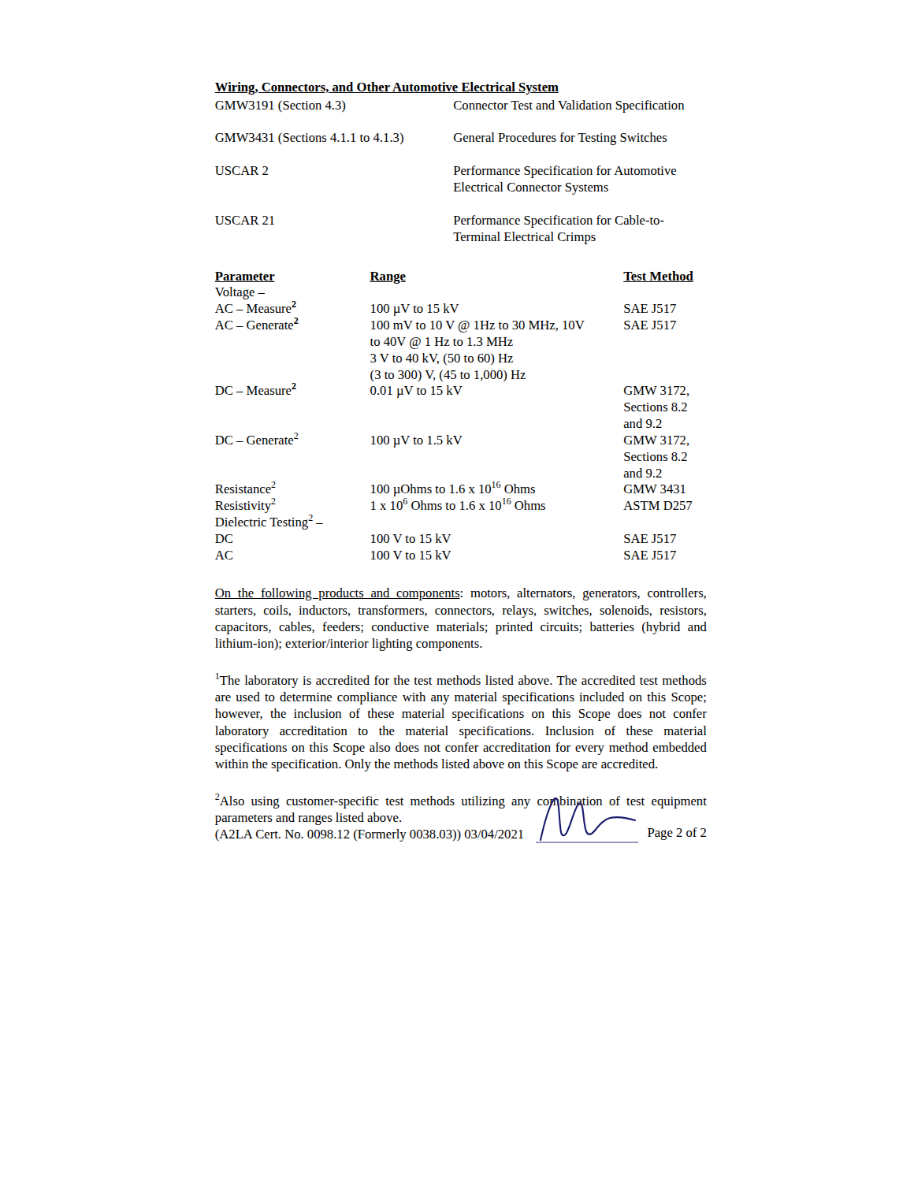Wiring, Connectors, and Other Automotive Electrical System
| GMW3191 (Section 4.3) | Connector Test and Validation Specification |
| GMW3431 (Sections 4.1.1 to 4.1.3) | General Procedures for Testing Switches |
| USCAR 2 | Performance Specification for Automotive Electrical Connector Systems |
| USCAR 21 | Performance Specification for Cable-to-Terminal Electrical Crimps |
| Parameter | Range | Test Method |
| --- | --- | --- |
| Voltage – | | |
| AC – Measure 2 | 100 µV to 15 kV | SAE J517 |
| AC – Generate 2 | 100 mV to 10 V @ 1Hz to 30 MHz, 10V | SAE J517 |
| | to 40V @ 1 Hz to 1.3 MHz | |
| | 3 V to 40 kV, (50 to 60) Hz | |
| | (3 to 300) V, (45 to 1,000) Hz | |
| DC – Measure 2 | 0.01 µV to 15 kV | GMW 3172, Sections 8.2 and 9.2 |
| DC – Generate 2 | 100 µV to 1.5 kV | GMW 3172, Sections 8.2 and 9.2 |
| Resistance 2 | 100 µOhms to 1.6 x 10 16 Ohms | GMW 3431 |
| Resistivity 2 | 1 x 10 6 Ohms to 1.6 x 10 16 Ohms | ASTM D257 |
| Dielectric Testing 2 – | | |
| DC | 100 V to 15 kV | SAE J517 |
| AC | 100 V to 15 kV | SAE J517 |
On the following products and components: motors, alternators, generators, controllers, starters, coils, inductors, transformers, connectors, relays, switches, solenoids, resistors, capacitors, cables, feeders; conductive materials; printed circuits; batteries (hybrid and lithium-ion); exterior/interior lighting components.
1The laboratory is accredited for the test methods listed above. The accredited test methods are used to determine compliance with any material specifications included on this Scope; however, the inclusion of these material specifications on this Scope does not confer laboratory accreditation to the material specifications. Inclusion of these material specifications on this Scope also does not confer accreditation for every method embedded within the specification. Only the methods listed above on this Scope are accredited.
2Also using customer-specific test methods utilizing any combination of test equipment parameters and ranges listed above.
(A2LA Cert. No. 0098.12 (Formerly 0038.03)) 03/04/2021
Page 2 of 2